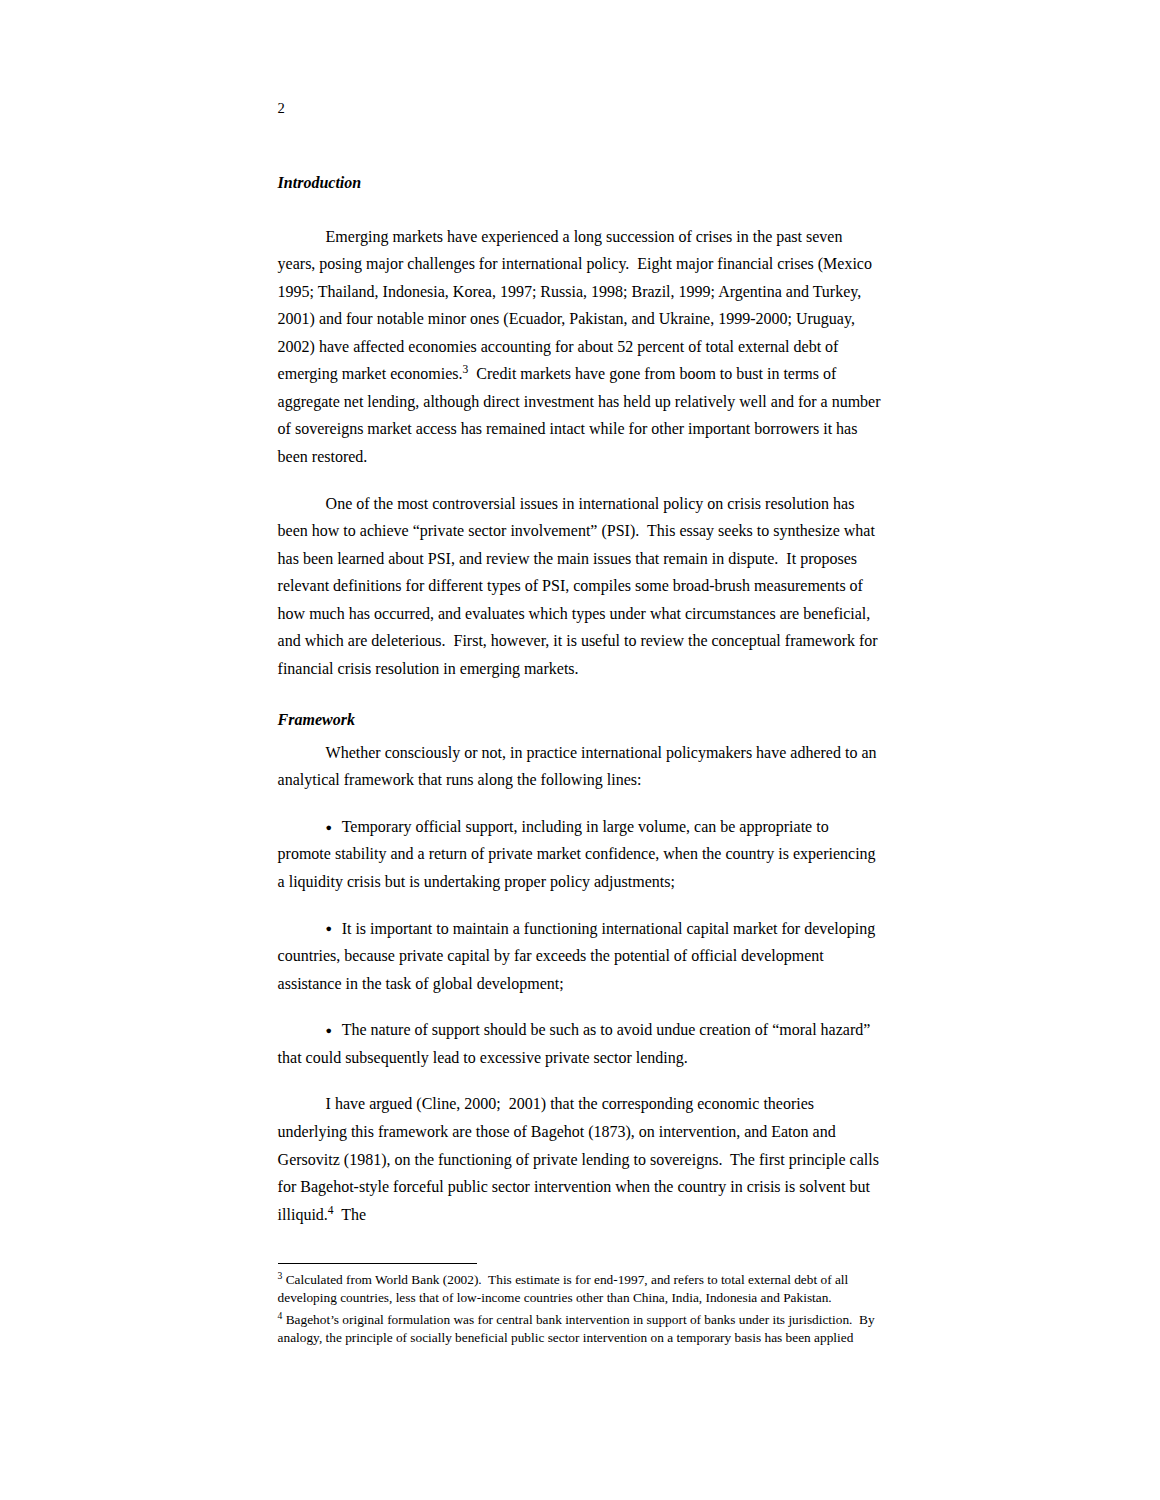2
Introduction
Emerging markets have experienced a long succession of crises in the past seven years, posing major challenges for international policy. Eight major financial crises (Mexico 1995; Thailand, Indonesia, Korea, 1997; Russia, 1998; Brazil, 1999; Argentina and Turkey, 2001) and four notable minor ones (Ecuador, Pakistan, and Ukraine, 1999-2000; Uruguay, 2002) have affected economies accounting for about 52 percent of total external debt of emerging market economies.3 Credit markets have gone from boom to bust in terms of aggregate net lending, although direct investment has held up relatively well and for a number of sovereigns market access has remained intact while for other important borrowers it has been restored.
One of the most controversial issues in international policy on crisis resolution has been how to achieve “private sector involvement” (PSI). This essay seeks to synthesize what has been learned about PSI, and review the main issues that remain in dispute. It proposes relevant definitions for different types of PSI, compiles some broad-brush measurements of how much has occurred, and evaluates which types under what circumstances are beneficial, and which are deleterious. First, however, it is useful to review the conceptual framework for financial crisis resolution in emerging markets.
Framework
Whether consciously or not, in practice international policymakers have adhered to an analytical framework that runs along the following lines:
Temporary official support, including in large volume, can be appropriate to promote stability and a return of private market confidence, when the country is experiencing a liquidity crisis but is undertaking proper policy adjustments;
It is important to maintain a functioning international capital market for developing countries, because private capital by far exceeds the potential of official development assistance in the task of global development;
The nature of support should be such as to avoid undue creation of “moral hazard” that could subsequently lead to excessive private sector lending.
I have argued (Cline, 2000; 2001) that the corresponding economic theories underlying this framework are those of Bagehot (1873), on intervention, and Eaton and Gersovitz (1981), on the functioning of private lending to sovereigns. The first principle calls for Bagehot-style forceful public sector intervention when the country in crisis is solvent but illiquid.4 The
3 Calculated from World Bank (2002). This estimate is for end-1997, and refers to total external debt of all developing countries, less that of low-income countries other than China, India, Indonesia and Pakistan.
4 Bagehot’s original formulation was for central bank intervention in support of banks under its jurisdiction. By analogy, the principle of socially beneficial public sector intervention on a temporary basis has been applied